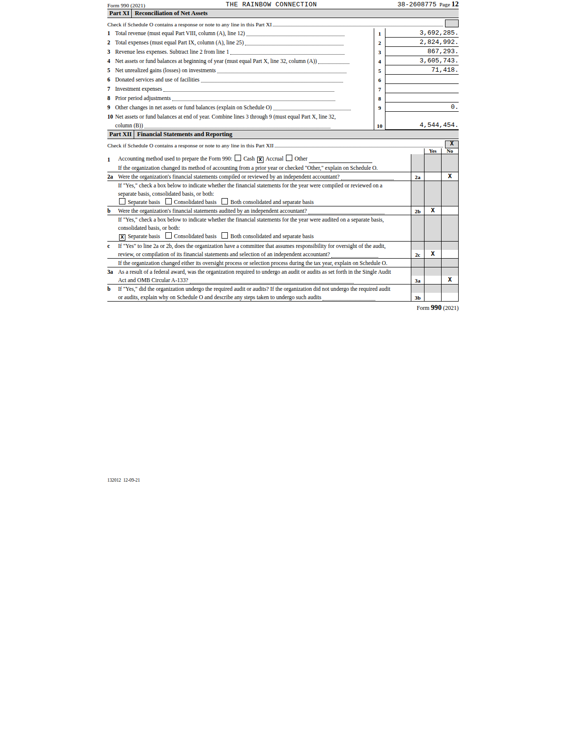Form 990 (2021)
THE RAINBOW CONNECTION
38-2608775
Page 12
Part XI
Reconciliation of Net Assets
Check if Schedule O contains a response or note to any line in this Part XI
| 1 | Total revenue (must equal Part VIII, column (A), line 12) | 1 | 3,692,285. |
| 2 | Total expenses (must equal Part IX, column (A), line 25) | 2 | 2,824,992. |
| 3 | Revenue less expenses. Subtract line 2 from line 1 | 3 | 867,293. |
| 4 | Net assets or fund balances at beginning of year (must equal Part X, line 32, column (A)) | 4 | 3,605,743. |
| 5 | Net unrealized gains (losses) on investments | 5 | 71,418. |
| 6 | Donated services and use of facilities | 6 | |
| 7 | Investment expenses | 7 | |
| 8 | Prior period adjustments | 8 | |
| 9 | Other changes in net assets or fund balances (explain on Schedule O) | 9 | 0. |
| 10 | Net assets or fund balances at end of year. Combine lines 3 through 9 (must equal Part X, line 32, | | |
| | column (B)) | 10 | 4,544,454. |
Part XII
Financial Statements and Reporting
Check if Schedule O contains a response or note to any line in this Part XII X
Yes
No
| 1 | Accounting method used to prepare the Form 990: Cash Accrual Other | | | |
| | If the organization changed its method of accounting from a prior year or checked "Other," explain on Schedule O. | | | |
| 2a | Were the organization's financial statements compiled or reviewed by an independent accountant? | 2a | | X |
| | If "Yes," check a box below to indicate whether the financial statements for the year were compiled or reviewed on a | | | |
| | separate basis, consolidated basis, or both: | | | |
| | Separate basis Consolidated basis Both consolidated and separate basis | | | |
| b | Were the organization's financial statements audited by an independent accountant? | 2b | X | |
| | If "Yes," check a box below to indicate whether the financial statements for the year were audited on a separate basis, | | | |
| | consolidated basis, or both: | | | |
| | Separate basis Consolidated basis Both consolidated and separate basis | | | |
| c | If "Yes" to line 2a or 2b, does the organization have a committee that assumes responsibility for oversight of the audit, | | | |
| | review, or compilation of its financial statements and selection of an independent accountant? | 2c | X | |
| | If the organization changed either its oversight process or selection process during the tax year, explain on Schedule O. | | | |
| 3a | As a result of a federal award, was the organization required to undergo an audit or audits as set forth in the Single Audit | | | |
| | Act and OMB Circular A-133? | 3a | | X |
| b | If "Yes," did the organization undergo the required audit or audits? If the organization did not undergo the required audit | | | |
| | or audits, explain why on Schedule O and describe any steps taken to undergo such audits | 3b | | |
Form 990 (2021)
132012 12-09-21